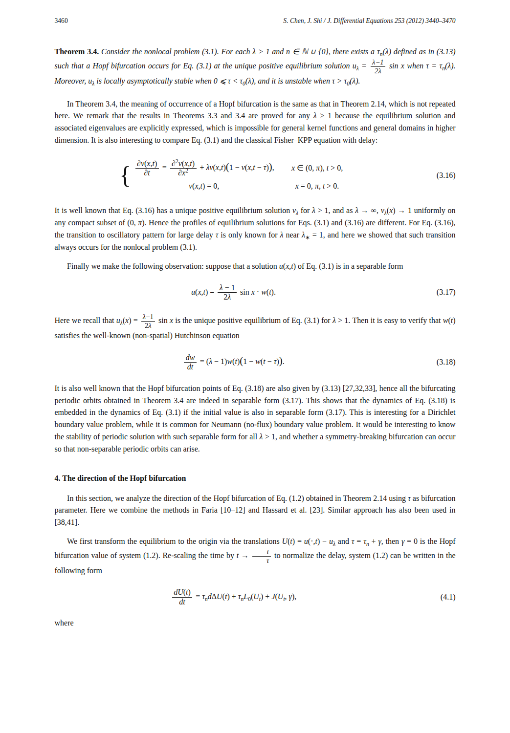3460 S. Chen, J. Shi / J. Differential Equations 253 (2012) 3440–3470
Theorem 3.4. Consider the nonlocal problem (3.1). For each λ > 1 and n ∈ ℕ ∪ {0}, there exists a τn(λ) defined as in (3.13) such that a Hopf bifurcation occurs for Eq. (3.1) at the unique positive equilibrium solution uλ = λ−12λ sin x when τ = τn(λ). Moreover, uλ is locally asymptotically stable when 0 ⩽ τ < τ0(λ), and it is unstable when τ > τ0(λ).
In Theorem 3.4, the meaning of occurrence of a Hopf bifurcation is the same as that in Theorem 2.14, which is not repeated here. We remark that the results in Theorems 3.3 and 3.4 are proved for any λ > 1 because the equilibrium solution and associated eigenvalues are explicitly expressed, which is impossible for general kernel functions and general domains in higher dimension. It is also interesting to compare Eq. (3.1) and the classical Fisher–KPP equation with delay:
{
| ∂ v ( x , t ) ∂ t = ∂ 2 v ( x , t ) ∂ x 2 + λv ( x , t ) ( 1 − v ( x , t − τ ) ) , | x ∈ (0, π ), t > 0, |
| v ( x , t ) = 0, | x = 0, π , t > 0. |
(3.16)
It is well known that Eq. (3.16) has a unique positive equilibrium solution vλ for λ > 1, and as λ → ∞, vλ(x) → 1 uniformly on any compact subset of (0, π). Hence the profiles of equilibrium solutions for Eqs. (3.1) and (3.16) are different. For Eq. (3.16), the transition to oscillatory pattern for large delay τ is only known for λ near λ∗ = 1, and here we showed that such transition always occurs for the nonlocal problem (3.1).
Finally we make the following observation: suppose that a solution u(x,t) of Eq. (3.1) is in a separable form
u(x,t) = λ − 12λ sin x · w(t). (3.17)
Here we recall that uλ(x) = λ−12λ sin x is the unique positive equilibrium of Eq. (3.1) for λ > 1. Then it is easy to verify that w(t) satisfies the well-known (non-spatial) Hutchinson equation
dw dt = (λ − 1)w(t)(1 − w(t − τ)). (3.18)
It is also well known that the Hopf bifurcation points of Eq. (3.18) are also given by (3.13) [27,32,33], hence all the bifurcating periodic orbits obtained in Theorem 3.4 are indeed in separable form (3.17). This shows that the dynamics of Eq. (3.18) is embedded in the dynamics of Eq. (3.1) if the initial value is also in separable form (3.17). This is interesting for a Dirichlet boundary value problem, while it is common for Neumann (no-flux) boundary value problem. It would be interesting to know the stability of periodic solution with such separable form for all λ > 1, and whether a symmetry-breaking bifurcation can occur so that non-separable periodic orbits can arise.
4. The direction of the Hopf bifurcation
In this section, we analyze the direction of the Hopf bifurcation of Eq. (1.2) obtained in Theorem 2.14 using τ as bifurcation parameter. Here we combine the methods in Faria [10–12] and Hassard et al. [23]. Similar approach has also been used in [38,41].
We first transform the equilibrium to the origin via the translations U(t) = u(·,t) − uλ and τ = τn + γ, then γ = 0 is the Hopf bifurcation value of system (1.2). Re-scaling the time by t → tτ to normalize the delay, system (1.2) can be written in the following form
dU(t) dt = τnd ΔU(t) + τnL0(Ut) + J(Ut, γ), (4.1)
where